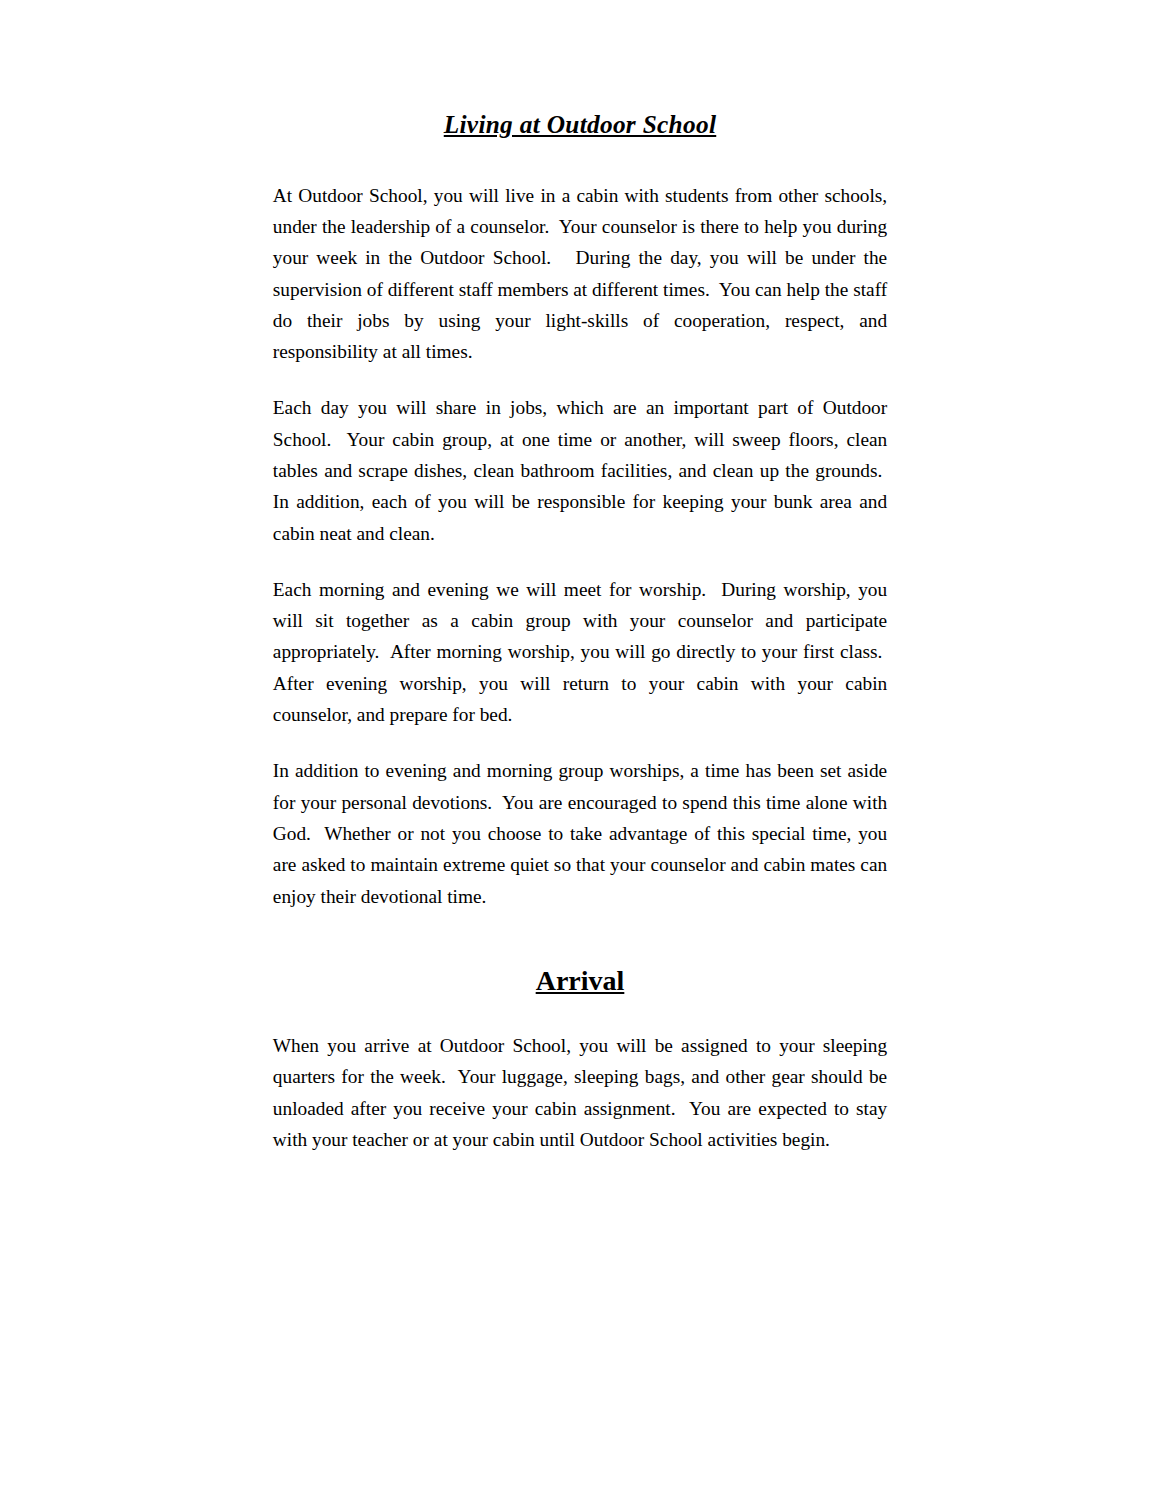Living at Outdoor School
At Outdoor School, you will live in a cabin with students from other schools, under the leadership of a counselor. Your counselor is there to help you during your week in the Outdoor School. During the day, you will be under the supervision of different staff members at different times. You can help the staff do their jobs by using your light-skills of cooperation, respect, and responsibility at all times.
Each day you will share in jobs, which are an important part of Outdoor School. Your cabin group, at one time or another, will sweep floors, clean tables and scrape dishes, clean bathroom facilities, and clean up the grounds. In addition, each of you will be responsible for keeping your bunk area and cabin neat and clean.
Each morning and evening we will meet for worship. During worship, you will sit together as a cabin group with your counselor and participate appropriately. After morning worship, you will go directly to your first class. After evening worship, you will return to your cabin with your cabin counselor, and prepare for bed.
In addition to evening and morning group worships, a time has been set aside for your personal devotions. You are encouraged to spend this time alone with God. Whether or not you choose to take advantage of this special time, you are asked to maintain extreme quiet so that your counselor and cabin mates can enjoy their devotional time.
Arrival
When you arrive at Outdoor School, you will be assigned to your sleeping quarters for the week. Your luggage, sleeping bags, and other gear should be unloaded after you receive your cabin assignment. You are expected to stay with your teacher or at your cabin until Outdoor School activities begin.